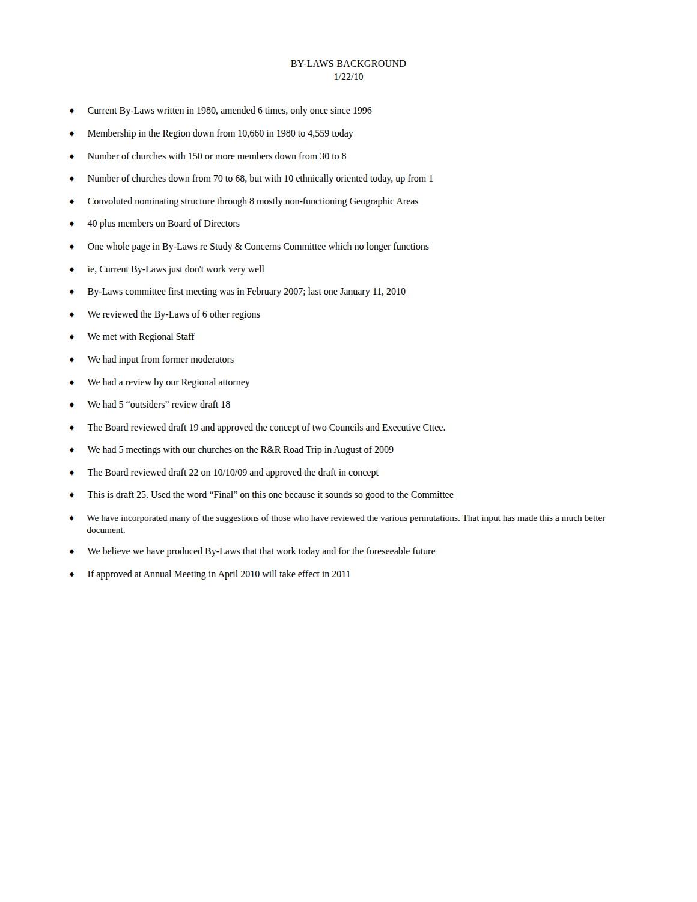BY-LAWS BACKGROUND
1/22/10
Current By-Laws written in 1980, amended 6 times, only once since 1996
Membership in the Region down from 10,660 in 1980 to 4,559 today
Number of churches with 150 or more members down from 30 to 8
Number of churches down from 70 to 68, but with 10 ethnically oriented today, up from 1
Convoluted nominating structure through 8 mostly non-functioning Geographic Areas
40 plus members on Board of Directors
One whole page in By-Laws re Study & Concerns Committee which no longer functions
ie, Current By-Laws just don't work very well
By-Laws committee first meeting was in February 2007; last one January 11, 2010
We reviewed the By-Laws of 6 other regions
We met with Regional Staff
We had input from former moderators
We had a review by our Regional attorney
We had 5 “outsiders” review draft 18
The Board reviewed draft 19 and approved the concept of two Councils and Executive Cttee.
We had 5 meetings with our churches on the R&R Road Trip in August of 2009
The Board reviewed draft 22 on 10/10/09 and approved the draft in concept
This is draft 25. Used the word “Final” on this one because it sounds so good to the Committee
We have incorporated many of the suggestions of those who have reviewed the various permutations. That input has made this a much better document.
We believe we have produced By-Laws that that work today and for the foreseeable future
If approved at Annual Meeting in April 2010 will take effect in 2011